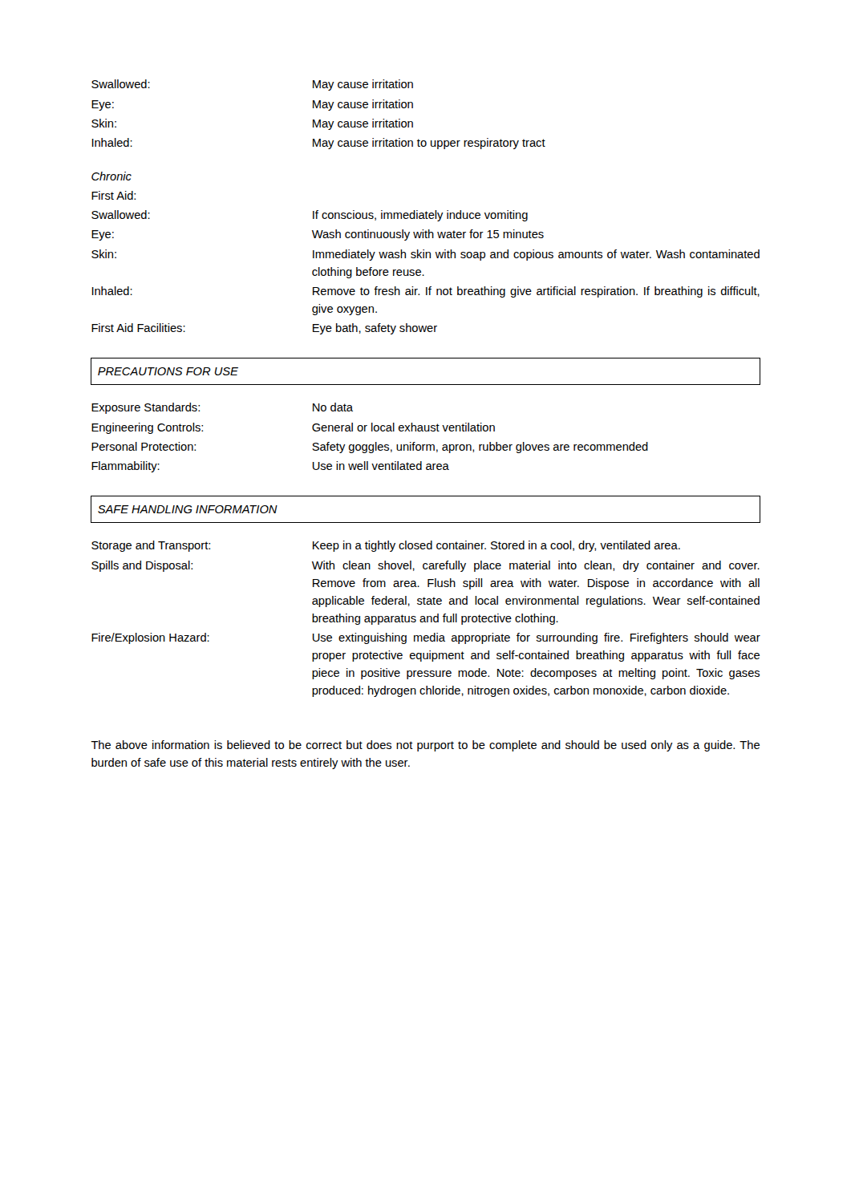| Swallowed: | May cause irritation |
| Eye: | May cause irritation |
| Skin: | May cause irritation |
| Inhaled: | May cause irritation to upper respiratory tract |
| Chronic | |
| First Aid: | |
| Swallowed: | If conscious, immediately induce vomiting |
| Eye: | Wash continuously with water for 15 minutes |
| Skin: | Immediately wash skin with soap and copious amounts of water. Wash contaminated clothing before reuse. |
| Inhaled: | Remove to fresh air. If not breathing give artificial respiration. If breathing is difficult, give oxygen. |
| First Aid Facilities: | Eye bath, safety shower |
PRECAUTIONS FOR USE
| Exposure Standards: | No data |
| Engineering Controls: | General or local exhaust ventilation |
| Personal Protection: | Safety goggles, uniform, apron, rubber gloves are recommended |
| Flammability: | Use in well ventilated area |
SAFE HANDLING INFORMATION
| Storage and Transport: | Keep in a tightly closed container. Stored in a cool, dry, ventilated area. |
| Spills and Disposal: | With clean shovel, carefully place material into clean, dry container and cover. Remove from area. Flush spill area with water. Dispose in accordance with all applicable federal, state and local environmental regulations. Wear self-contained breathing apparatus and full protective clothing. |
| Fire/Explosion Hazard: | Use extinguishing media appropriate for surrounding fire. Firefighters should wear proper protective equipment and self-contained breathing apparatus with full face piece in positive pressure mode. Note: decomposes at melting point. Toxic gases produced: hydrogen chloride, nitrogen oxides, carbon monoxide, carbon dioxide. |
The above information is believed to be correct but does not purport to be complete and should be used only as a guide. The burden of safe use of this material rests entirely with the user.